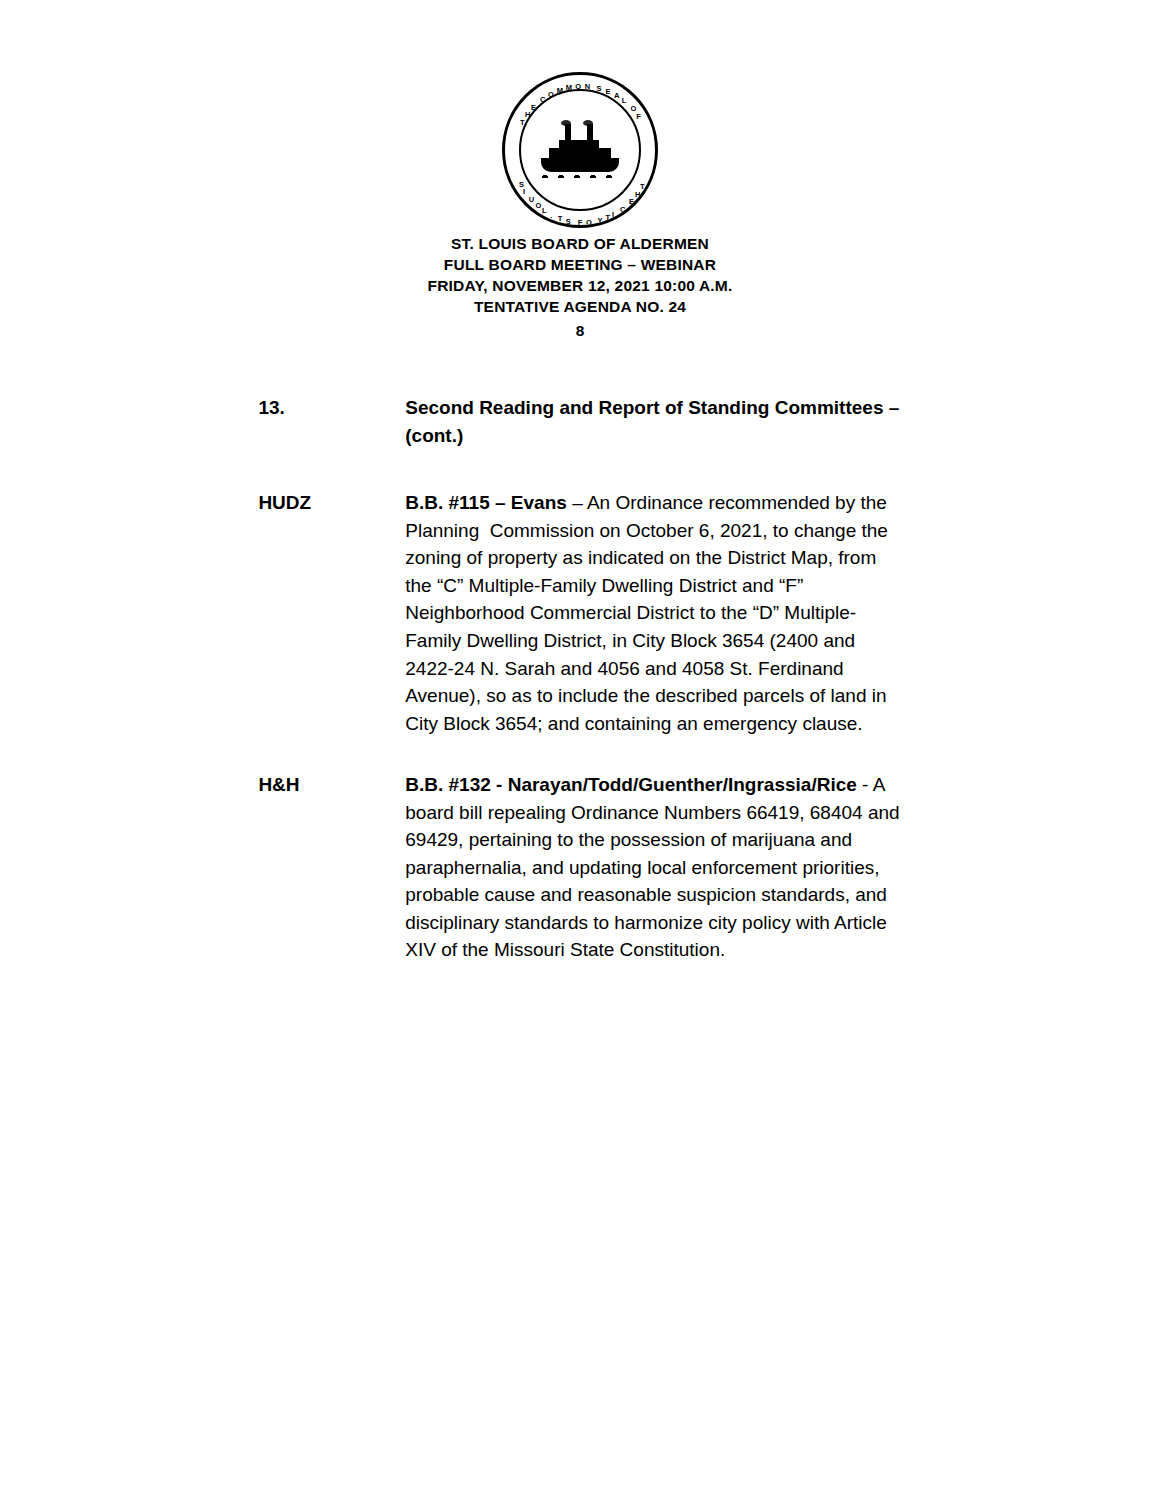T H E C O M M O N S E A L O F T H E C I T Y O F S T . L O U I S
ST. LOUIS BOARD OF ALDERMEN
FULL BOARD MEETING – WEBINAR
FRIDAY, NOVEMBER 12, 2021 10:00 A.M.
TENTATIVE AGENDA NO. 24
8
13.
Second Reading and Report of Standing Committees – (cont.)
HUDZ
B.B. #115 – Evans – An Ordinance recommended by the Planning Commission on October 6, 2021, to change the zoning of property as indicated on the District Map, from the “C” Multiple-Family Dwelling District and “F” Neighborhood Commercial District to the “D” Multiple-Family Dwelling District, in City Block 3654 (2400 and 2422-24 N. Sarah and 4056 and 4058 St. Ferdinand Avenue), so as to include the described parcels of land in City Block 3654; and containing an emergency clause.
H&H
B.B. #132 - Narayan/Todd/Guenther/Ingrassia/Rice - A board bill repealing Ordinance Numbers 66419, 68404 and 69429, pertaining to the possession of marijuana and paraphernalia, and updating local enforcement priorities, probable cause and reasonable suspicion standards, and disciplinary standards to harmonize city policy with Article XIV of the Missouri State Constitution.